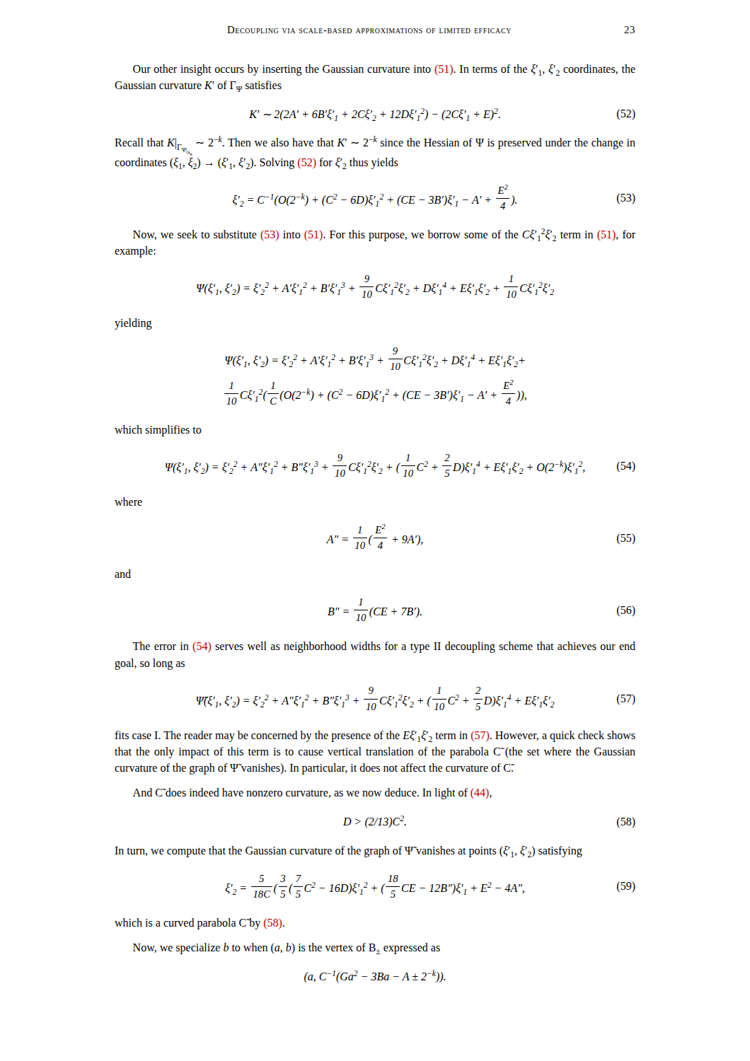Decoupling via scale-based approximations of limited efficacy 23
Our other insight occurs by inserting the Gaussian curvature into (51). In terms of the ξ′1, ξ′2 coordinates, the Gaussian curvature K′ of ΓΨ satisfies
K′ ∼ 2(2A′ + 6B′ξ′1 + 2Cξ′2 + 12Dξ′12) − (2Cξ′1 + E)2. (52)
Recall that K|ΓΨ|Nk ∼ 2−k. Then we also have that K′ ∼ 2−k since the Hessian of Ψ is preserved under the change in coordinates (ξ1, ξ2) → (ξ′1, ξ′2). Solving (52) for ξ′2 thus yields
ξ′2 = C−1(O(2−k) + (C2 − 6D)ξ′12 + (CE − 3B′)ξ′1 − A′ + E24). (53)
Now, we seek to substitute (53) into (51). For this purpose, we borrow some of the Cξ′12ξ′2 term in (51), for example:
Ψ(ξ′1, ξ′2) = ξ′22 + A′ξ′12 + B′ξ′13 + 910 Cξ′12ξ′2 + Dξ′14 + Eξ′1ξ′2 + 110 Cξ′12ξ′2
yielding
Ψ(ξ′1, ξ′2) = ξ′22 + A′ξ′12 + B′ξ′13 + 910 Cξ′12ξ′2 + Dξ′14 + Eξ′1ξ′2+ 110 Cξ′12(1 C(O(2−k) + (C2 − 6D)ξ′12 + (CE − 3B′)ξ′1 − A′ + E24)),
which simplifies to
Ψ(ξ′1, ξ′2) = ξ′22 + A″ξ′12 + B″ξ′13 + 910 Cξ′12ξ′2 + (110 C2 + 25 D)ξ′14 + Eξ′1ξ′2 + O(2−k)ξ′12, (54)
where
A″ = 110(E24 + 9A′), (55)
and
B″ = 110(CE + 7B′). (56)
The error in (54) serves well as neighborhood widths for a type II decoupling scheme that achieves our end goal, so long as
Ψ̃(ξ′1, ξ′2) = ξ′22 + A″ξ′12 + B″ξ′13 + 910 Cξ′12ξ′2 + (110 C2 + 25 D)ξ′14 + Eξ′1ξ′2 (57)
fits case I. The reader may be concerned by the presence of the Eξ′1ξ′2 term in (57). However, a quick check shows that the only impact of this term is to cause vertical translation of the parabola C̃ (the set where the Gaussian curvature of the graph of Ψ̃ vanishes). In particular, it does not affect the curvature of C̃.
And C̃ does indeed have nonzero curvature, as we now deduce. In light of (44),
D > (2/13)C2. (58)
In turn, we compute that the Gaussian curvature of the graph of Ψ̃ vanishes at points (ξ′1, ξ′2) satisfying
ξ′2 = 518C(35(75 C2 − 16D)ξ′12 + (185 CE − 12B″)ξ′1 + E2 − 4A″, (59)
which is a curved parabola C̃ by (58).
Now, we specialize b to when (a, b) is the vertex of B± expressed as
(a, C−1(Ga2 − 3Ba − A ± 2−k)).